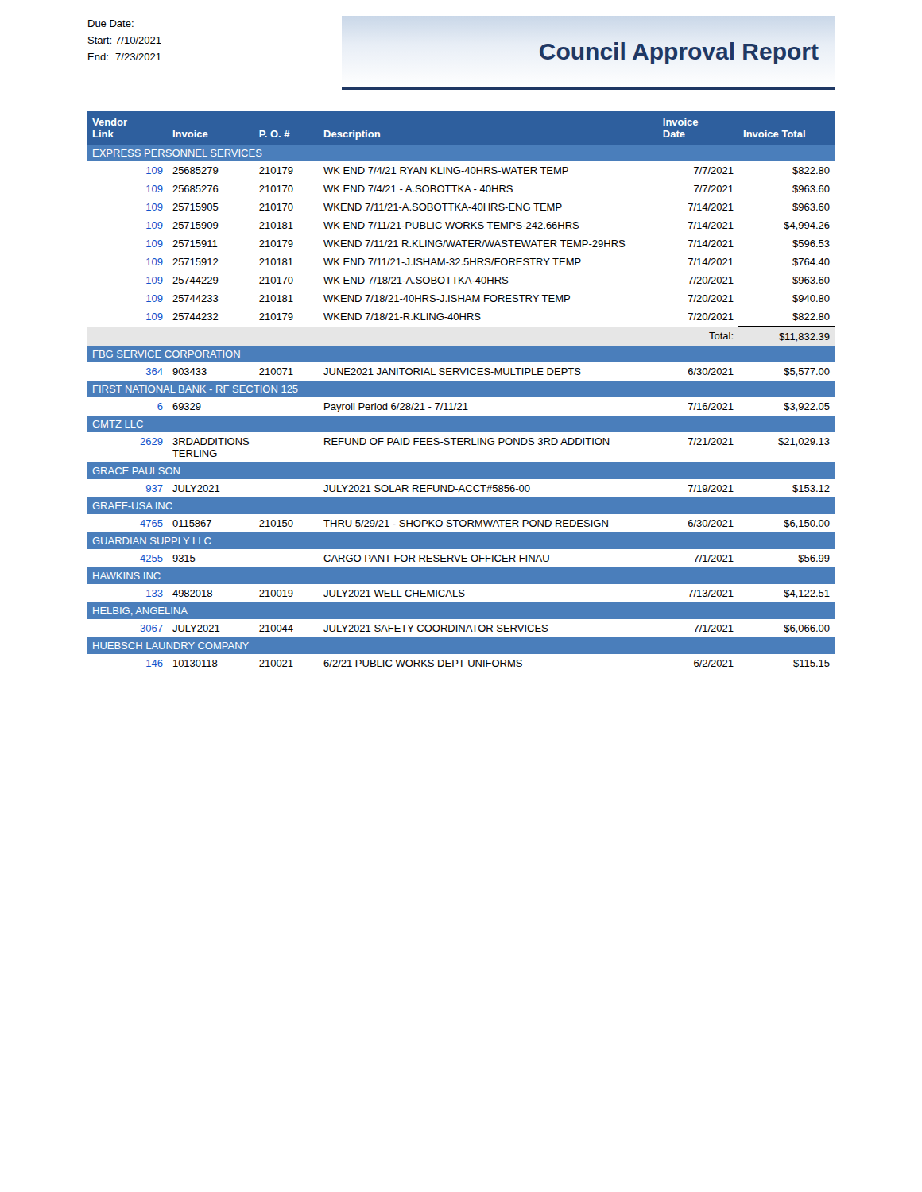Due Date:
| Start: | 7/10/2021 |
| End: | 7/23/2021 |
⟶
CITY OF
River Falls
Council Approval Report
| Vendor Link | Invoice | P. O. # | Description | Invoice Date | Invoice Total |
| --- | --- | --- | --- | --- | --- |
| EXPRESS PERSONNEL SERVICES |
| 109 | 25685279 | 210179 | WK END 7/4/21 RYAN KLING-40HRS-WATER TEMP | 7/7/2021 | $822.80 |
| 109 | 25685276 | 210170 | WK END 7/4/21 - A.SOBOTTKA - 40HRS | 7/7/2021 | $963.60 |
| 109 | 25715905 | 210170 | WKEND 7/11/21-A.SOBOTTKA-40HRS-ENG TEMP | 7/14/2021 | $963.60 |
| 109 | 25715909 | 210181 | WK END 7/11/21-PUBLIC WORKS TEMPS-242.66HRS | 7/14/2021 | $4,994.26 |
| 109 | 25715911 | 210179 | WKEND 7/11/21 R.KLING/WATER/WASTEWATER TEMP-29HRS | 7/14/2021 | $596.53 |
| 109 | 25715912 | 210181 | WK END 7/11/21-J.ISHAM-32.5HRS/FORESTRY TEMP | 7/14/2021 | $764.40 |
| 109 | 25744229 | 210170 | WK END 7/18/21-A.SOBOTTKA-40HRS | 7/20/2021 | $963.60 |
| 109 | 25744233 | 210181 | WKEND 7/18/21-40HRS-J.ISHAM FORESTRY TEMP | 7/20/2021 | $940.80 |
| 109 | 25744232 | 210179 | WKEND 7/18/21-R.KLING-40HRS | 7/20/2021 | $822.80 |
| | Total: | $11,832.39 |
| FBG SERVICE CORPORATION |
| 364 | 903433 | 210071 | JUNE2021 JANITORIAL SERVICES-MULTIPLE DEPTS | 6/30/2021 | $5,577.00 |
| FIRST NATIONAL BANK - RF SECTION 125 |
| 6 | 69329 | | Payroll Period 6/28/21 - 7/11/21 | 7/16/2021 | $3,922.05 |
| GMTZ LLC |
| 2629 | 3RDADDITIONS TERLING | | REFUND OF PAID FEES-STERLING PONDS 3RD ADDITION | 7/21/2021 | $21,029.13 |
| GRACE PAULSON |
| 937 | JULY2021 | | JULY2021 SOLAR REFUND-ACCT#5856-00 | 7/19/2021 | $153.12 |
| GRAEF-USA INC |
| 4765 | 0115867 | 210150 | THRU 5/29/21 - SHOPKO STORMWATER POND REDESIGN | 6/30/2021 | $6,150.00 |
| GUARDIAN SUPPLY LLC |
| 4255 | 9315 | | CARGO PANT FOR RESERVE OFFICER FINAU | 7/1/2021 | $56.99 |
| HAWKINS INC |
| 133 | 4982018 | 210019 | JULY2021 WELL CHEMICALS | 7/13/2021 | $4,122.51 |
| HELBIG, ANGELINA |
| 3067 | JULY2021 | 210044 | JULY2021 SAFETY COORDINATOR SERVICES | 7/1/2021 | $6,066.00 |
| HUEBSCH LAUNDRY COMPANY |
| 146 | 10130118 | 210021 | 6/2/21 PUBLIC WORKS DEPT UNIFORMS | 6/2/2021 | $115.15 |